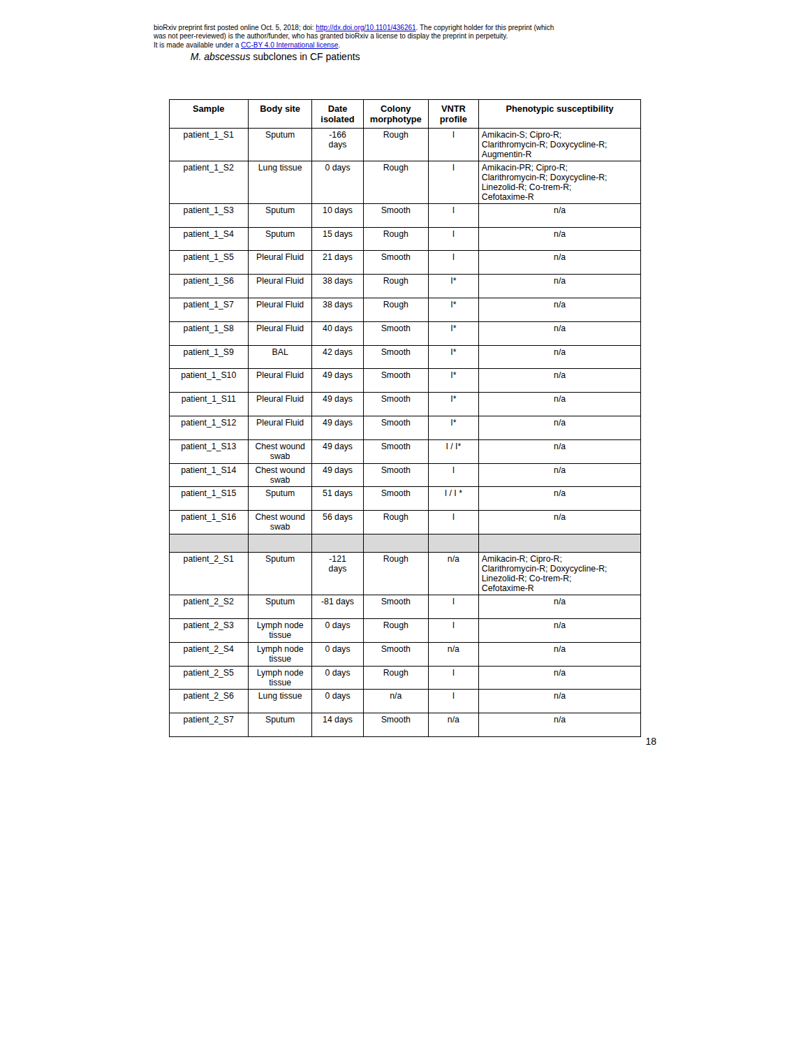bioRxiv preprint first posted online Oct. 5, 2018; doi: http://dx.doi.org/10.1101/436261. The copyright holder for this preprint (which
was not peer-reviewed) is the author/funder, who has granted bioRxiv a license to display the preprint in perpetuity.
It is made available under a CC-BY 4.0 International license.
M. abscessus subclones in CF patients
| Sample | Body site | Date isolated | Colony morphotype | VNTR profile | Phenotypic susceptibility |
| --- | --- | --- | --- | --- | --- |
| patient_1_S1 | Sputum | -166 days | Rough | I | Amikacin-S; Cipro-R; Clarithromycin-R; Doxycycline-R; Augmentin-R |
| patient_1_S2 | Lung tissue | 0 days | Rough | I | Amikacin-PR; Cipro-R; Clarithromycin-R; Doxycycline-R; Linezolid-R; Co-trem-R; Cefotaxime-R |
| patient_1_S3 | Sputum | 10 days | Smooth | I | n/a |
| patient_1_S4 | Sputum | 15 days | Rough | I | n/a |
| patient_1_S5 | Pleural Fluid | 21 days | Smooth | I | n/a |
| patient_1_S6 | Pleural Fluid | 38 days | Rough | I* | n/a |
| patient_1_S7 | Pleural Fluid | 38 days | Rough | I* | n/a |
| patient_1_S8 | Pleural Fluid | 40 days | Smooth | I* | n/a |
| patient_1_S9 | BAL | 42 days | Smooth | I* | n/a |
| patient_1_S10 | Pleural Fluid | 49 days | Smooth | I* | n/a |
| patient_1_S11 | Pleural Fluid | 49 days | Smooth | I* | n/a |
| patient_1_S12 | Pleural Fluid | 49 days | Smooth | I* | n/a |
| patient_1_S13 | Chest wound swab | 49 days | Smooth | I / I* | n/a |
| patient_1_S14 | Chest wound swab | 49 days | Smooth | I | n/a |
| patient_1_S15 | Sputum | 51 days | Smooth | I / I * | n/a |
| patient_1_S16 | Chest wound swab | 56 days | Rough | I | n/a |
| patient_2_S1 | Sputum | -121 days | Rough | n/a | Amikacin-R; Cipro-R; Clarithromycin-R; Doxycycline-R; Linezolid-R; Co-trem-R; Cefotaxime-R |
| patient_2_S2 | Sputum | -81 days | Smooth | I | n/a |
| patient_2_S3 | Lymph node tissue | 0 days | Rough | I | n/a |
| patient_2_S4 | Lymph node tissue | 0 days | Smooth | n/a | n/a |
| patient_2_S5 | Lymph node tissue | 0 days | Rough | I | n/a |
| patient_2_S6 | Lung tissue | 0 days | n/a | I | n/a |
| patient_2_S7 | Sputum | 14 days | Smooth | n/a | n/a |
18